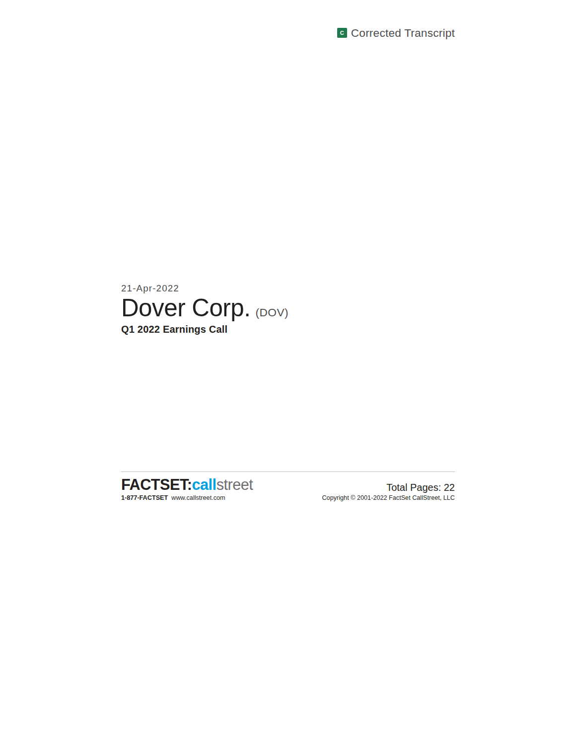C Corrected Transcript
21-Apr-2022
Dover Corp. (DOV)
Q1 2022 Earnings Call
FACTSET: call street
1-877-FACTSET www.callstreet.com
Total Pages: 22
Copyright © 2001-2022 FactSet CallStreet, LLC